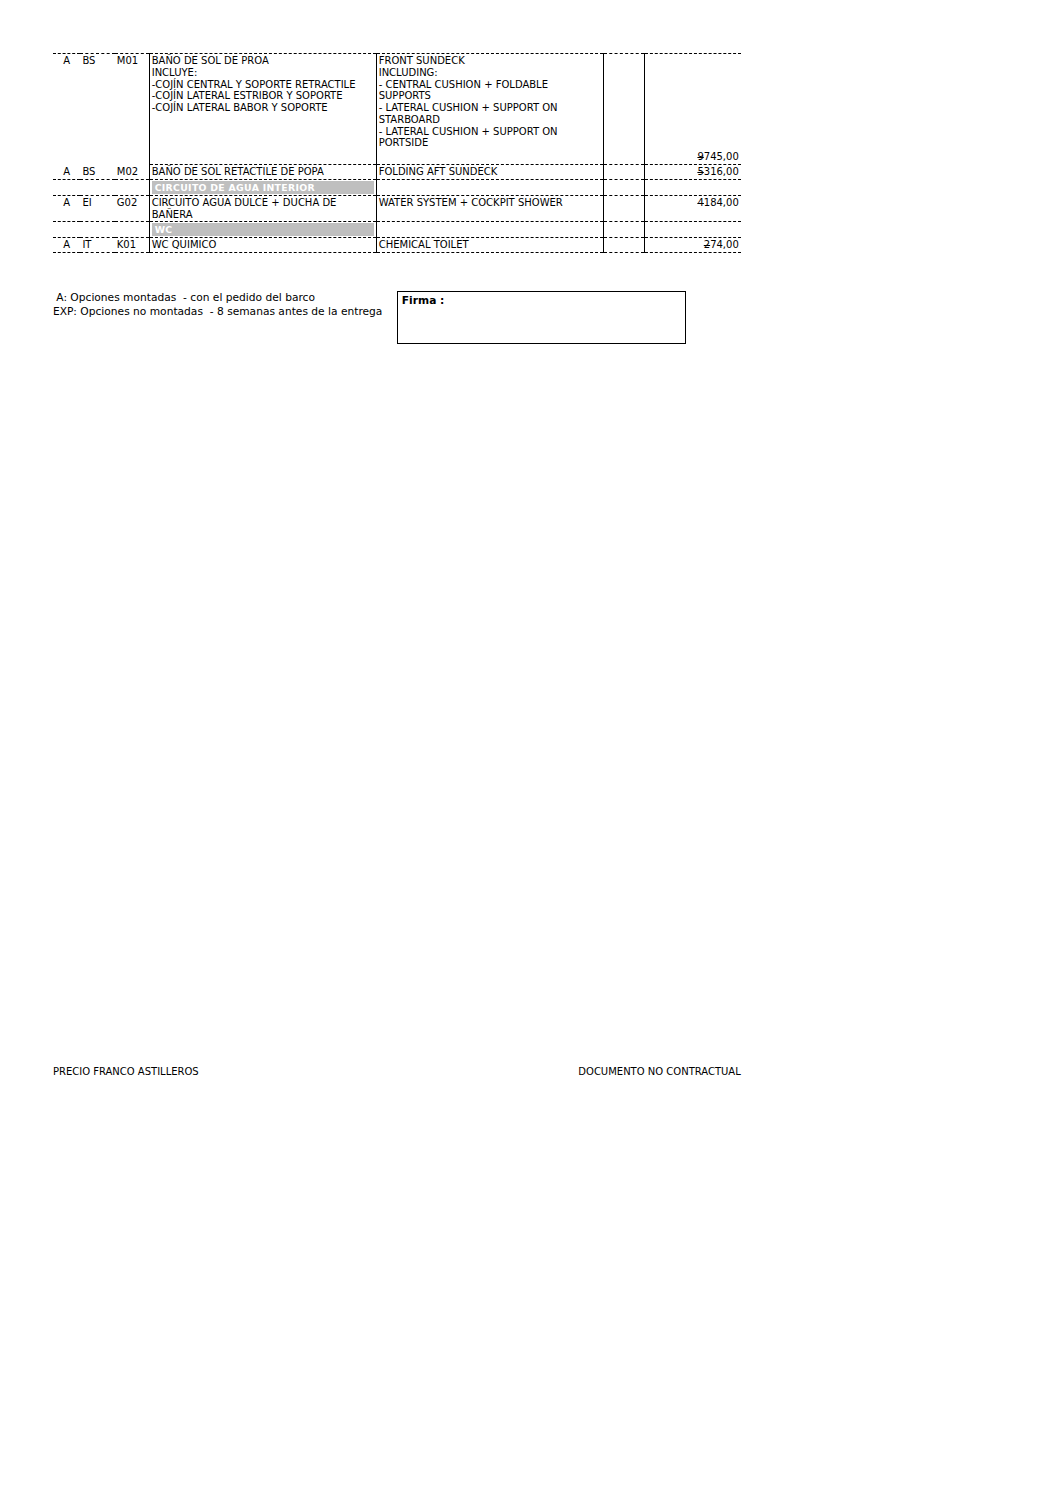| A | BS | M01 | BAÑO DE SOL DE PROA INCLUYE: -COJÍN CENTRAL Y SOPORTE RETRACTILE -COJÍN LATERAL ESTRIBOR Y SOPORTE -COJÍN LATERAL BABOR Y SOPORTE | FRONT SUNDECK INCLUDING: - CENTRAL CUSHION + FOLDABLE SUPPORTS - LATERAL CUSHION + SUPPORT ON STARBOARD - LATERAL CUSHION + SUPPORT ON PORTSIDE | | |
| | | | 9 745,00 |
| A | BS | M02 | BAÑO DE SOL RETACTILE DE POPA | FOLDING AFT SUNDECK | | 5 316,00 |
| | | | CIRCUITO DE AGUA INTERIOR | | | |
| A | EI | G02 | CIRCUITO AGUA DULCE + DUCHA DE BAÑERA | WATER SYSTEM + COCKPIT SHOWER | | 4 184,00 |
| | | | WC | | | |
| A | IT | K01 | WC QUIMICO | CHEMICAL TOILET | | 2 74,00 |
A: Opciones montadas - con el pedido del barco
EXP: Opciones no montadas - 8 semanas antes de la entrega
Firma :
PRECIO FRANCO ASTILLEROS
DOCUMENTO NO CONTRACTUAL